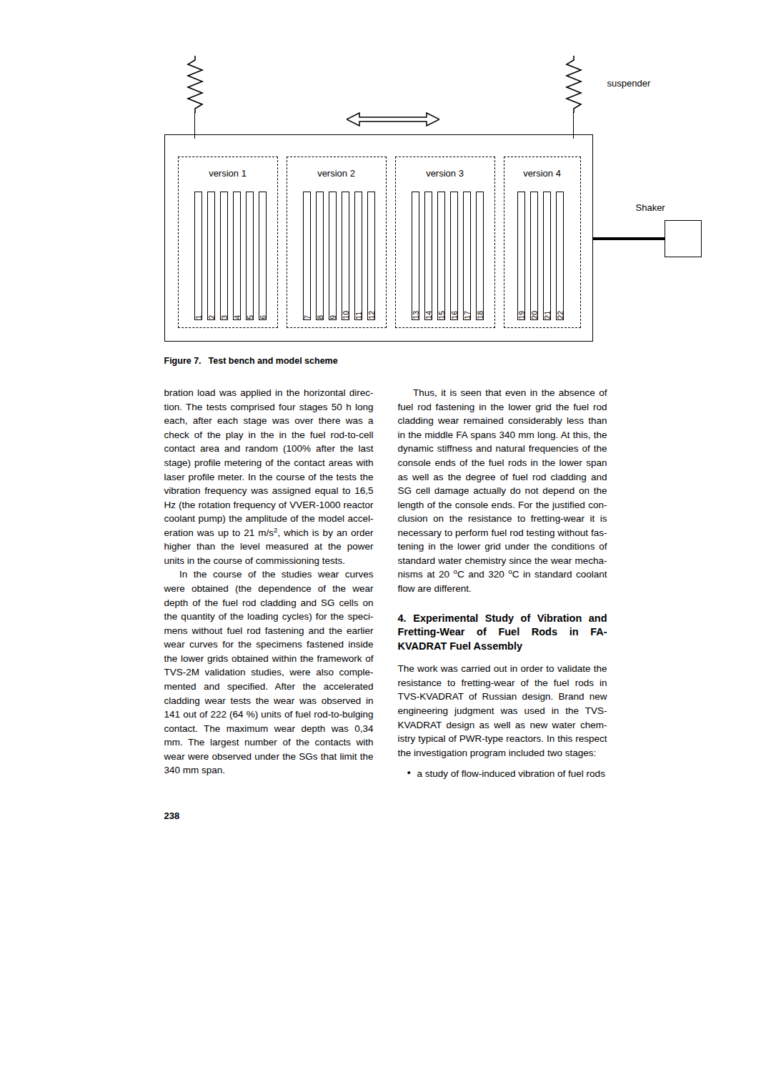suspender
version 1
1
2
3
4
5
6
version 2
7
8
9
10
11
12
version 3
13
14
15
16
17
18
version 4
19
20
21
22
Shaker
Figure 7. Test bench and model scheme
bration load was applied in the horizontal direction. The tests comprised four stages 50 h long each, after each stage was over there was a check of the play in the in the fuel rod-to-cell contact area and random (100% after the last stage) profile metering of the contact areas with laser profile meter. In the course of the tests the vibration frequency was assigned equal to 16,5 Hz (the rotation frequency of VVER-1000 reactor coolant pump) the amplitude of the model acceleration was up to 21 m/s2, which is by an order higher than the level measured at the power units in the course of commissioning tests.
In the course of the studies wear curves were obtained (the dependence of the wear depth of the fuel rod cladding and SG cells on the quantity of the loading cycles) for the specimens without fuel rod fastening and the earlier wear curves for the specimens fastened inside the lower grids obtained within the framework of TVS-2M validation studies, were also complemented and specified. After the accelerated cladding wear tests the wear was observed in 141 out of 222 (64 %) units of fuel rod-to-bulging contact. The maximum wear depth was 0,34 mm. The largest number of the contacts with wear were observed under the SGs that limit the 340 mm span.
Thus, it is seen that even in the absence of fuel rod fastening in the lower grid the fuel rod cladding wear remained considerably less than in the middle FA spans 340 mm long. At this, the dynamic stiffness and natural frequencies of the console ends of the fuel rods in the lower span as well as the degree of fuel rod cladding and SG cell damage actually do not depend on the length of the console ends. For the justified conclusion on the resistance to fretting-wear it is necessary to perform fuel rod testing without fastening in the lower grid under the conditions of standard water chemistry since the wear mechanisms at 20 oC and 320 oC in standard coolant flow are different.
4. Experimental Study of Vibration and Fretting-Wear of Fuel Rods in FA-KVADRAT Fuel Assembly
The work was carried out in order to validate the resistance to fretting-wear of the fuel rods in TVS-KVADRAT of Russian design. Brand new engineering judgment was used in the TVS-KVADRAT design as well as new water chemistry typical of PWR-type reactors. In this respect the investigation program included two stages:
a study of flow-induced vibration of fuel rods
238